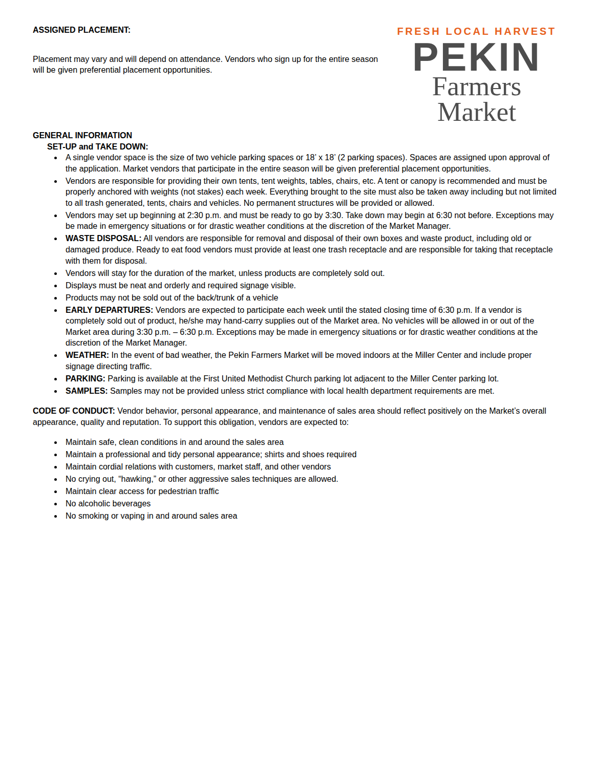Fresh Local Harvest
PEKIN
Farmers Market
ASSIGNED PLACEMENT:
Placement may vary and will depend on attendance. Vendors who sign up for the entire season will be given preferential placement opportunities.
GENERAL INFORMATION
SET-UP and TAKE DOWN:
A single vendor space is the size of two vehicle parking spaces or 18’ x 18’ (2 parking spaces). Spaces are assigned upon approval of the application. Market vendors that participate in the entire season will be given preferential placement opportunities.
Vendors are responsible for providing their own tents, tent weights, tables, chairs, etc. A tent or canopy is recommended and must be properly anchored with weights (not stakes) each week. Everything brought to the site must also be taken away including but not limited to all trash generated, tents, chairs and vehicles. No permanent structures will be provided or allowed.
Vendors may set up beginning at 2:30 p.m. and must be ready to go by 3:30. Take down may begin at 6:30 not before. Exceptions may be made in emergency situations or for drastic weather conditions at the discretion of the Market Manager.
WASTE DISPOSAL: All vendors are responsible for removal and disposal of their own boxes and waste product, including old or damaged produce. Ready to eat food vendors must provide at least one trash receptacle and are responsible for taking that receptacle with them for disposal.
Vendors will stay for the duration of the market, unless products are completely sold out.
Displays must be neat and orderly and required signage visible.
Products may not be sold out of the back/trunk of a vehicle
EARLY DEPARTURES: Vendors are expected to participate each week until the stated closing time of 6:30 p.m. If a vendor is completely sold out of product, he/she may hand-carry supplies out of the Market area. No vehicles will be allowed in or out of the Market area during 3:30 p.m. – 6:30 p.m. Exceptions may be made in emergency situations or for drastic weather conditions at the discretion of the Market Manager.
WEATHER: In the event of bad weather, the Pekin Farmers Market will be moved indoors at the Miller Center and include proper signage directing traffic.
PARKING: Parking is available at the First United Methodist Church parking lot adjacent to the Miller Center parking lot.
SAMPLES: Samples may not be provided unless strict compliance with local health department requirements are met.
CODE OF CONDUCT: Vendor behavior, personal appearance, and maintenance of sales area should reflect positively on the Market’s overall appearance, quality and reputation. To support this obligation, vendors are expected to:
Maintain safe, clean conditions in and around the sales area
Maintain a professional and tidy personal appearance; shirts and shoes required
Maintain cordial relations with customers, market staff, and other vendors
No crying out, “hawking,” or other aggressive sales techniques are allowed.
Maintain clear access for pedestrian traffic
No alcoholic beverages
No smoking or vaping in and around sales area